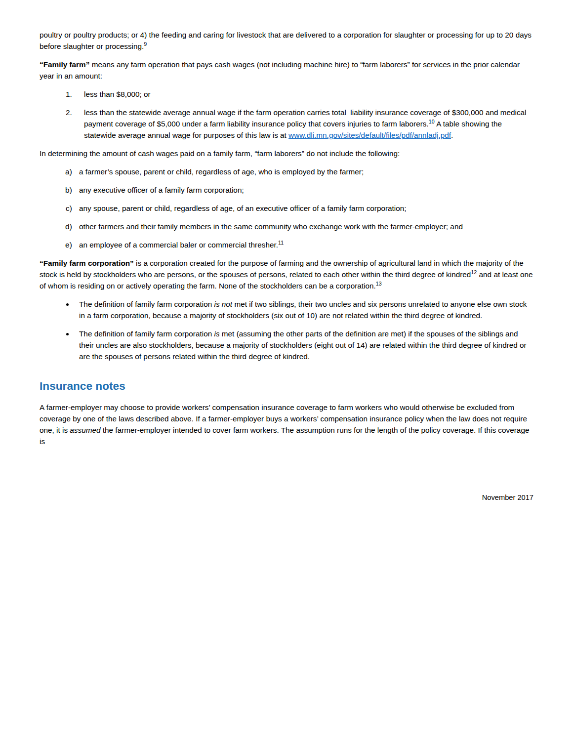poultry or poultry products; or 4) the feeding and caring for livestock that are delivered to a corporation for slaughter or processing for up to 20 days before slaughter or processing.9
“Family farm” means any farm operation that pays cash wages (not including machine hire) to “farm laborers” for services in the prior calendar year in an amount:
less than $8,000; or
less than the statewide average annual wage if the farm operation carries total liability insurance coverage of $300,000 and medical payment coverage of $5,000 under a farm liability insurance policy that covers injuries to farm laborers.10 A table showing the statewide average annual wage for purposes of this law is at www.dli.mn.gov/sites/default/files/pdf/annladj.pdf.
In determining the amount of cash wages paid on a family farm, “farm laborers” do not include the following:
a farmer’s spouse, parent or child, regardless of age, who is employed by the farmer;
any executive officer of a family farm corporation;
any spouse, parent or child, regardless of age, of an executive officer of a family farm corporation;
other farmers and their family members in the same community who exchange work with the farmer-employer; and
an employee of a commercial baler or commercial thresher.11
“Family farm corporation” is a corporation created for the purpose of farming and the ownership of agricultural land in which the majority of the stock is held by stockholders who are persons, or the spouses of persons, related to each other within the third degree of kindred12 and at least one of whom is residing on or actively operating the farm. None of the stockholders can be a corporation.13
The definition of family farm corporation is not met if two siblings, their two uncles and six persons unrelated to anyone else own stock in a farm corporation, because a majority of stockholders (six out of 10) are not related within the third degree of kindred.
The definition of family farm corporation is met (assuming the other parts of the definition are met) if the spouses of the siblings and their uncles are also stockholders, because a majority of stockholders (eight out of 14) are related within the third degree of kindred or are the spouses of persons related within the third degree of kindred.
Insurance notes
A farmer-employer may choose to provide workers’ compensation insurance coverage to farm workers who would otherwise be excluded from coverage by one of the laws described above. If a farmer-employer buys a workers’ compensation insurance policy when the law does not require one, it is assumed the farmer-employer intended to cover farm workers. The assumption runs for the length of the policy coverage. If this coverage is
November 2017